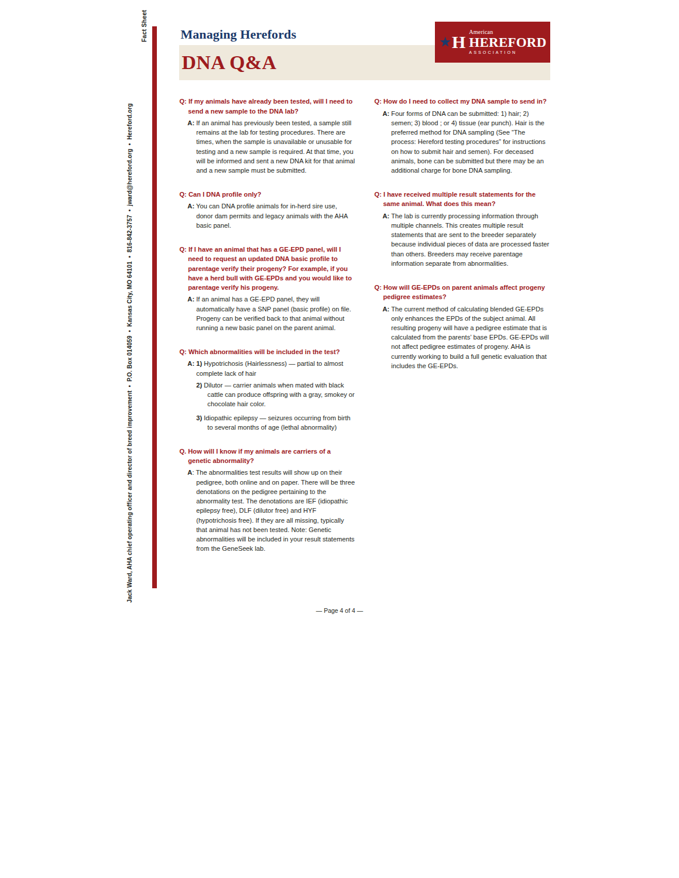Fact Sheet
Jack Ward, AHA chief operating officer and director of breed improvement • P.O. Box 014059 • Kansas City, MO 64101 • 816-842-3757 • jward@hereford.org • Hereford.org
Managing Herefords
DNA Q&A
H
American
HEREFORD
ASSOCIATION
Q: If my animals have already been tested, will I need to send a new sample to the DNA lab?
A: If an animal has previously been tested, a sample still remains at the lab for testing procedures. There are times, when the sample is unavailable or unusable for testing and a new sample is required. At that time, you will be informed and sent a new DNA kit for that animal and a new sample must be submitted.
Q: Can I DNA profile only?
A: You can DNA profile animals for in-herd sire use, donor dam permits and legacy animals with the AHA basic panel.
Q: If I have an animal that has a GE-EPD panel, will I need to request an updated DNA basic profile to parentage verify their progeny? For example, if you have a herd bull with GE-EPDs and you would like to parentage verify his progeny.
A: If an animal has a GE-EPD panel, they will automatically have a SNP panel (basic profile) on file. Progeny can be verified back to that animal without running a new basic panel on the parent animal.
Q: Which abnormalities will be included in the test?
A: 1) Hypotrichosis (Hairlessness) — partial to almost complete lack of hair
2) Dilutor — carrier animals when mated with black cattle can produce offspring with a gray, smokey or chocolate hair color.
3) Idiopathic epilepsy — seizures occurring from birth to several months of age (lethal abnormality)
Q. How will I know if my animals are carriers of a genetic abnormality?
A: The abnormalities test results will show up on their pedigree, both online and on paper. There will be three denotations on the pedigree pertaining to the abnormality test. The denotations are IEF (idiopathic epilepsy free), DLF (dilutor free) and HYF (hypotrichosis free). If they are all missing, typically that animal has not been tested. Note: Genetic abnormalities will be included in your result statements from the GeneSeek lab.
Q: How do I need to collect my DNA sample to send in?
A: Four forms of DNA can be submitted: 1) hair; 2) semen; 3) blood ; or 4) tissue (ear punch). Hair is the preferred method for DNA sampling (See “The process: Hereford testing procedures” for instructions on how to submit hair and semen). For deceased animals, bone can be submitted but there may be an additional charge for bone DNA sampling.
Q: I have received multiple result statements for the same animal. What does this mean?
A: The lab is currently processing information through multiple channels. This creates multiple result statements that are sent to the breeder separately because individual pieces of data are processed faster than others. Breeders may receive parentage information separate from abnormalities.
Q: How will GE-EPDs on parent animals affect progeny pedigree estimates?
A: The current method of calculating blended GE-EPDs only enhances the EPDs of the subject animal. All resulting progeny will have a pedigree estimate that is calculated from the parents’ base EPDs. GE-EPDs will not affect pedigree estimates of progeny. AHA is currently working to build a full genetic evaluation that includes the GE-EPDs.
— Page 4 of 4 —